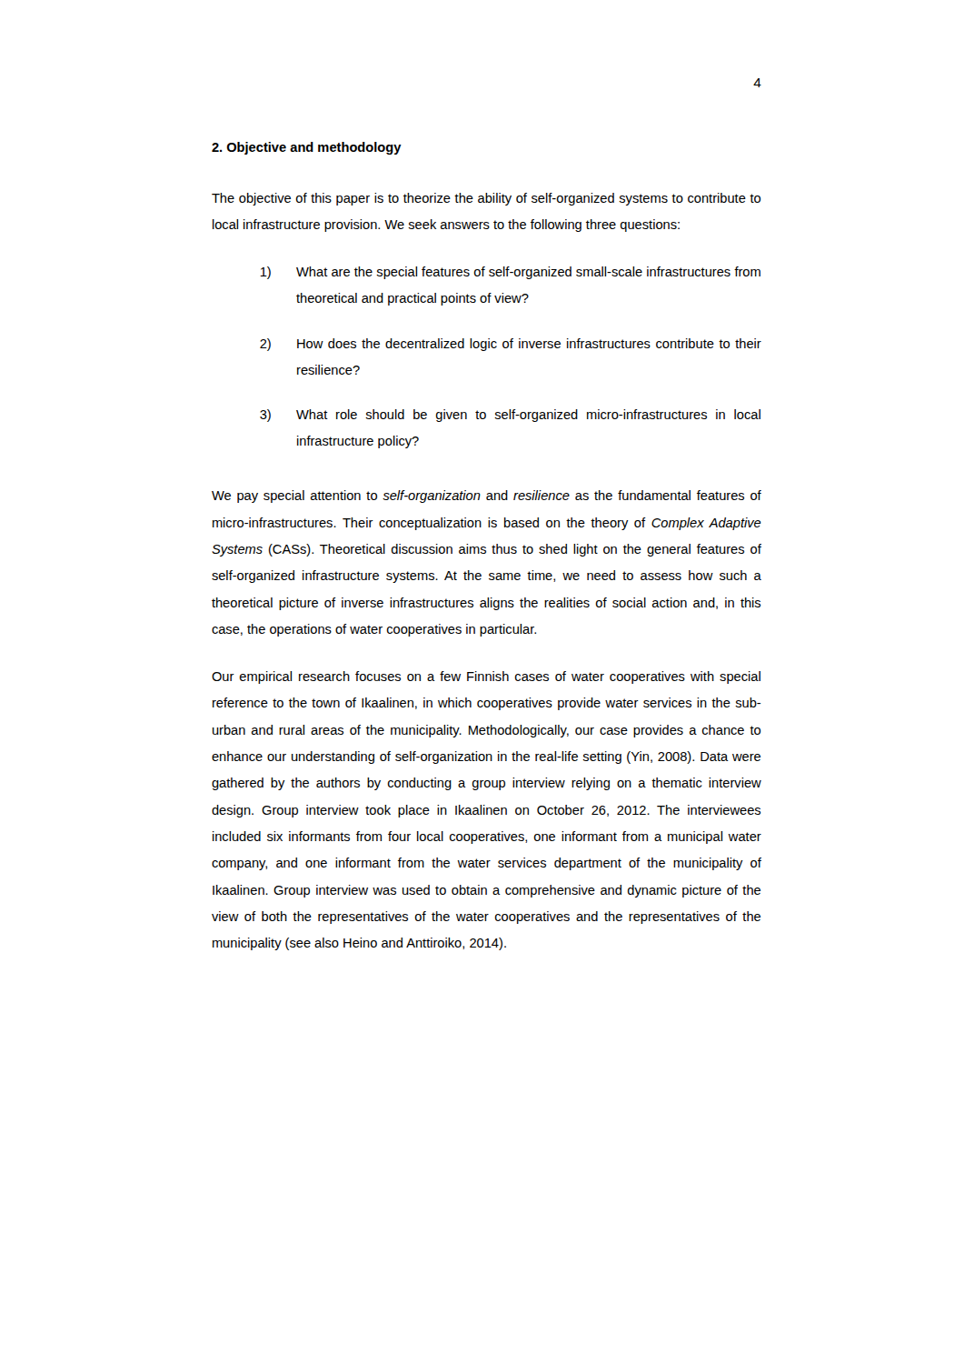4
2. Objective and methodology
The objective of this paper is to theorize the ability of self-organized systems to contribute to local infrastructure provision. We seek answers to the following three questions:
What are the special features of self-organized small-scale infrastructures from theoretical and practical points of view?
How does the decentralized logic of inverse infrastructures contribute to their resilience?
What role should be given to self-organized micro-infrastructures in local infrastructure policy?
We pay special attention to self-organization and resilience as the fundamental features of micro-infrastructures. Their conceptualization is based on the theory of Complex Adaptive Systems (CASs). Theoretical discussion aims thus to shed light on the general features of self-organized infrastructure systems. At the same time, we need to assess how such a theoretical picture of inverse infrastructures aligns the realities of social action and, in this case, the operations of water cooperatives in particular.
Our empirical research focuses on a few Finnish cases of water cooperatives with special reference to the town of Ikaalinen, in which cooperatives provide water services in the sub-urban and rural areas of the municipality. Methodologically, our case provides a chance to enhance our understanding of self-organization in the real-life setting (Yin, 2008). Data were gathered by the authors by conducting a group interview relying on a thematic interview design. Group interview took place in Ikaalinen on October 26, 2012. The interviewees included six informants from four local cooperatives, one informant from a municipal water company, and one informant from the water services department of the municipality of Ikaalinen. Group interview was used to obtain a comprehensive and dynamic picture of the view of both the representatives of the water cooperatives and the representatives of the municipality (see also Heino and Anttiroiko, 2014).